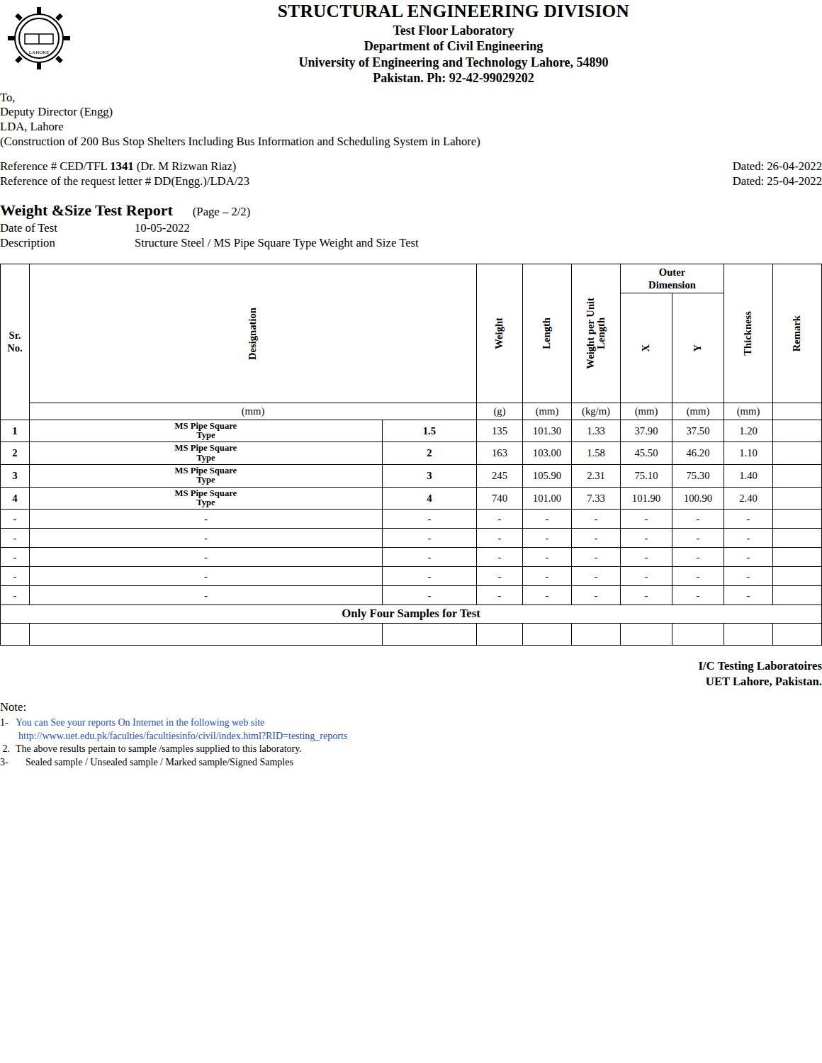STRUCTURAL ENGINEERING DIVISION
Test Floor Laboratory
Department of Civil Engineering
University of Engineering and Technology Lahore, 54890
Pakistan. Ph: 92-42-99029202
To,
Deputy Director (Engg)
LDA, Lahore
(Construction of 200 Bus Stop Shelters Including Bus Information and Scheduling System in Lahore)
Reference # CED/TFL 1341 (Dr. M Rizwan Riaz)
Dated: 26-04-2022
Reference of the request letter # DD(Engg.)/LDA/23
Dated: 25-04-2022
Weight &Size Test Report
(Page – 2/2)
| Date of Test | 10-05-2022 |
| Description | Structure Steel / MS Pipe Square Type Weight and Size Test |
| Sr. No. | Designation | Weight | Length | Weight per Unit Length | Outer Dimension | Thickness | Remark |
| --- | --- | --- | --- | --- | --- | --- | --- |
| X | Y |
| (mm) | (g) | (mm) | (kg/m) | (mm) | (mm) | (mm) | |
| 1 | MS Pipe Square Type | 1.5 | 135 | 101.30 | 1.33 | 37.90 | 37.50 | 1.20 | |
| 2 | MS Pipe Square Type | 2 | 163 | 103.00 | 1.58 | 45.50 | 46.20 | 1.10 | |
| 3 | MS Pipe Square Type | 3 | 245 | 105.90 | 2.31 | 75.10 | 75.30 | 1.40 | |
| 4 | MS Pipe Square Type | 4 | 740 | 101.00 | 7.33 | 101.90 | 100.90 | 2.40 | |
| - | - | - | - | - | - | - | - | - | |
| - | - | - | - | - | - | - | - | - | |
| - | - | - | - | - | - | - | - | - | |
| - | - | - | - | - | - | - | - | - | |
| - | - | - | - | - | - | - | - | - | |
| Only Four Samples for Test |
I/C Testing Laboratoires
UET Lahore, Pakistan.
Note:
1-You can See your reports On Internet in the following web site
http://www.uet.edu.pk/faculties/facultiesinfo/civil/index.html?RID=testing_reports
2. The above results pertain to sample /samples supplied to this laboratory.
3- Sealed sample / Unsealed sample / Marked sample/Signed Samples